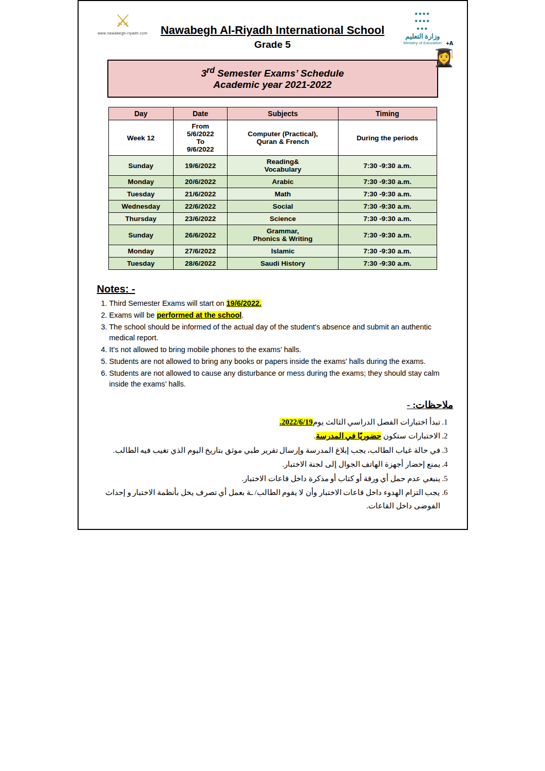⚔
www.nawabegh-riyadh.com
Nawabegh Al-Riyadh International School
Grade 5
••••
••••
•••
وزارة التعليم
Ministry of Education
3rd Semester Exams’ Schedule
Academic year 2021-2022
+A👩‍🎓
| Day | Date | Subjects | Timing |
| --- | --- | --- | --- |
| Week 12 | From 5/6/2022 To 9/6/2022 | Computer (Practical), Quran & French | During the periods |
| Sunday | 19/6/2022 | Reading& Vocabulary | 7:30 -9:30 a.m. |
| Monday | 20/6/2022 | Arabic | 7:30 -9:30 a.m. |
| Tuesday | 21/6/2022 | Math | 7:30 -9:30 a.m. |
| Wednesday | 22/6/2022 | Social | 7:30 -9:30 a.m. |
| Thursday | 23/6/2022 | Science | 7:30 -9:30 a.m. |
| Sunday | 26/6/2022 | Grammar, Phonics & Writing | 7:30 -9:30 a.m. |
| Monday | 27/6/2022 | Islamic | 7:30 -9:30 a.m. |
| Tuesday | 28/6/2022 | Saudi History | 7:30 -9:30 a.m. |
Notes: -
Third Semester Exams will start on 19/6/2022.
Exams will be performed at the school.
The school should be informed of the actual day of the student's absence and submit an authentic medical report.
It’s not allowed to bring mobile phones to the exams’ halls.
Students are not allowed to bring any books or papers inside the exams’ halls during the exams.
Students are not allowed to cause any disturbance or mess during the exams; they should stay calm inside the exams’ halls.
ملاحظات: -
تبدأ اختبارات الفصل الدراسي الثالث يوم2022/6/19.
الاختبارات ستكون حضوريًا في المدرسة.
في حالة غياب الطالب، يجب إبلاغ المدرسة وإرسال تقرير طبي موثق بتاريخ اليوم الذي تغيب فيه الطالب.
يمنع إحضار أجهزة الهاتف الجوال إلى لجنة الاختبار.
ينبغي عدم حمل أي ورقة أو كتاب أو مذكرة داخل قاعات الاختبار.
يجب التزام الهدوء داخل قاعات الاختبار وأن لا يقوم الطالب/ ـة بعمل أي تصرف يخل بأنظمة الاختبار و إحداث الفوضى داخل القاعات.